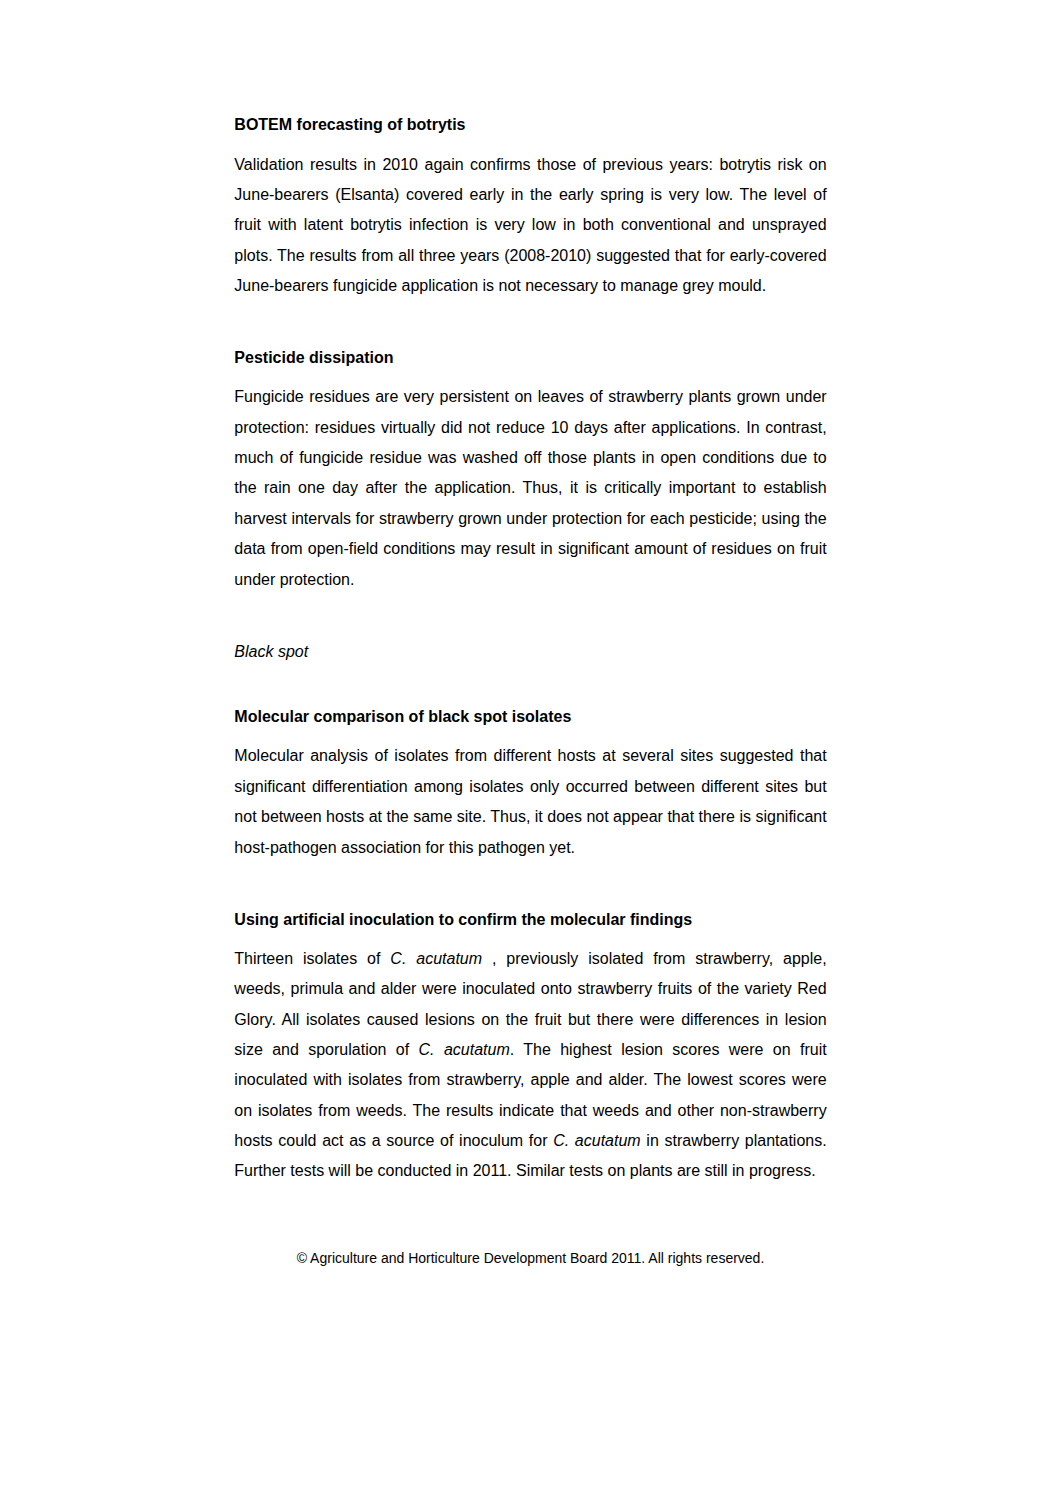BOTEM forecasting of botrytis
Validation results in 2010 again confirms those of previous years: botrytis risk on June-bearers (Elsanta) covered early in the early spring is very low. The level of fruit with latent botrytis infection is very low in both conventional and unsprayed plots. The results from all three years (2008-2010) suggested that for early-covered June-bearers fungicide application is not necessary to manage grey mould.
Pesticide dissipation
Fungicide residues are very persistent on leaves of strawberry plants grown under protection: residues virtually did not reduce 10 days after applications. In contrast, much of fungicide residue was washed off those plants in open conditions due to the rain one day after the application. Thus, it is critically important to establish harvest intervals for strawberry grown under protection for each pesticide; using the data from open-field conditions may result in significant amount of residues on fruit under protection.
Black spot
Molecular comparison of black spot isolates
Molecular analysis of isolates from different hosts at several sites suggested that significant differentiation among isolates only occurred between different sites but not between hosts at the same site. Thus, it does not appear that there is significant host-pathogen association for this pathogen yet.
Using artificial inoculation to confirm the molecular findings
Thirteen isolates of C. acutatum , previously isolated from strawberry, apple, weeds, primula and alder were inoculated onto strawberry fruits of the variety Red Glory. All isolates caused lesions on the fruit but there were differences in lesion size and sporulation of C. acutatum. The highest lesion scores were on fruit inoculated with isolates from strawberry, apple and alder. The lowest scores were on isolates from weeds. The results indicate that weeds and other non-strawberry hosts could act as a source of inoculum for C. acutatum in strawberry plantations. Further tests will be conducted in 2011. Similar tests on plants are still in progress.
© Agriculture and Horticulture Development Board 2011. All rights reserved.